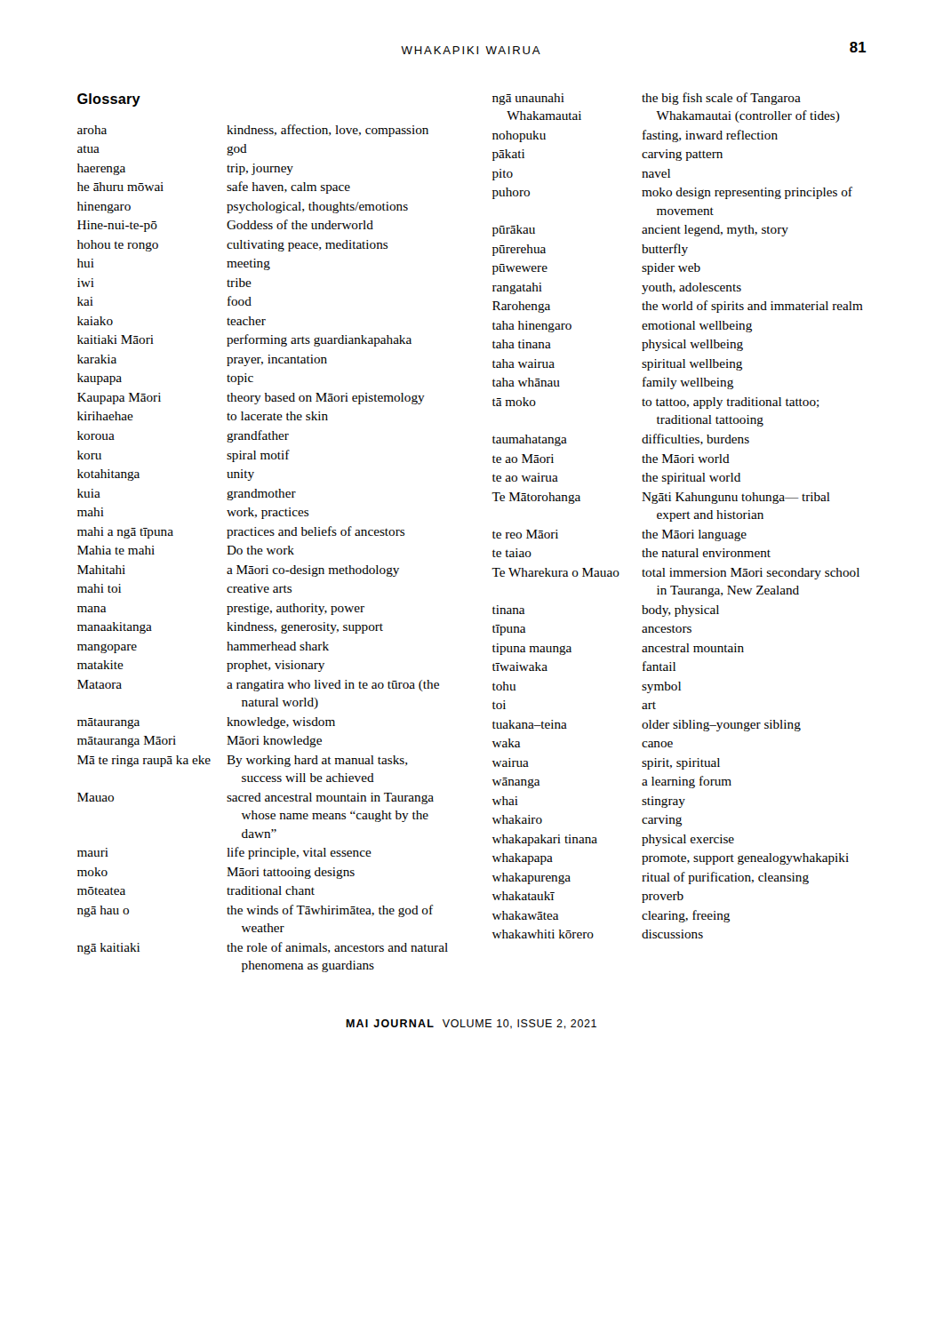Whakapiki Wairua 81
Glossary
aroha
kindness, affection, love, compassion
atua
god
haerenga
trip, journey
he āhuru mōwai
safe haven, calm space
hinengaro
psychological, thoughts/emotions
Hine-nui-te-pō
Goddess of the underworld
hohou te rongo
cultivating peace, meditations
hui
meeting
iwi
tribe
kai
food
kaiako
teacher
kaitiaki Māori
performing arts guardiankapahaka
karakia
prayer, incantation
kaupapa
topic
Kaupapa Māori
theory based on Māori epistemology
kirihaehae
to lacerate the skin
koroua
grandfather
koru
spiral motif
kotahitanga
unity
kuia
grandmother
mahi
work, practices
mahi a ngā tīpuna
practices and beliefs of ancestors
Mahia te mahi
Do the work
Mahitahi
a Māori co-design methodology
mahi toi
creative arts
mana
prestige, authority, power
manaakitanga
kindness, generosity, support
mangopare
hammerhead shark
matakite
prophet, visionary
Mataora
a rangatira who lived in te ao tūroa (the natural world)
mātauranga
knowledge, wisdom
mātauranga Māori
Māori knowledge
Mā te ringa raupā ka eke
By working hard at manual tasks, success will be achieved
Mauao
sacred ancestral mountain in Tauranga whose name means “caught by the dawn”
mauri
life principle, vital essence
moko
Māori tattooing designs
mōteatea
traditional chant
ngā hau o
the winds of Tāwhirimātea, the god of weather
ngā kaitiaki
the role of animals, ancestors and natural phenomena as guardians
ngā unaunahi Whakamautai
the big fish scale of Tangaroa Whakamautai (controller of tides)
nohopuku
fasting, inward reflection
pākati
carving pattern
pito
navel
puhoro
moko design representing principles of movement
pūrākau
ancient legend, myth, story
pūrerehua
butterfly
pūwewere
spider web
rangatahi
youth, adolescents
Rarohenga
the world of spirits and immaterial realm
taha hinengaro
emotional wellbeing
taha tinana
physical wellbeing
taha wairua
spiritual wellbeing
taha whānau
family wellbeing
tā moko
to tattoo, apply traditional tattoo; traditional tattooing
taumahatanga
difficulties, burdens
te ao Māori
the Māori world
te ao wairua
the spiritual world
Te Mātorohanga
Ngāti Kahungunu tohunga— tribal expert and historian
te reo Māori
the Māori language
te taiao
the natural environment
Te Wharekura o Mauao
total immersion Māori secondary school in Tauranga, New Zealand
tinana
body, physical
tīpuna
ancestors
tipuna maunga
ancestral mountain
tīwaiwaka
fantail
tohu
symbol
toi
art
tuakana–teina
older sibling–younger sibling
waka
canoe
wairua
spirit, spiritual
wānanga
a learning forum
whai
stingray
whakairo
carving
whakapakari tinana
physical exercise
whakapapa
promote, support genealogywhakapiki
whakapurenga
ritual of purification, cleansing
whakataukī
proverb
whakawātea
clearing, freeing
whakawhiti kōrero
discussions
MAI JOURNAL VOLUME 10, ISSUE 2, 2021